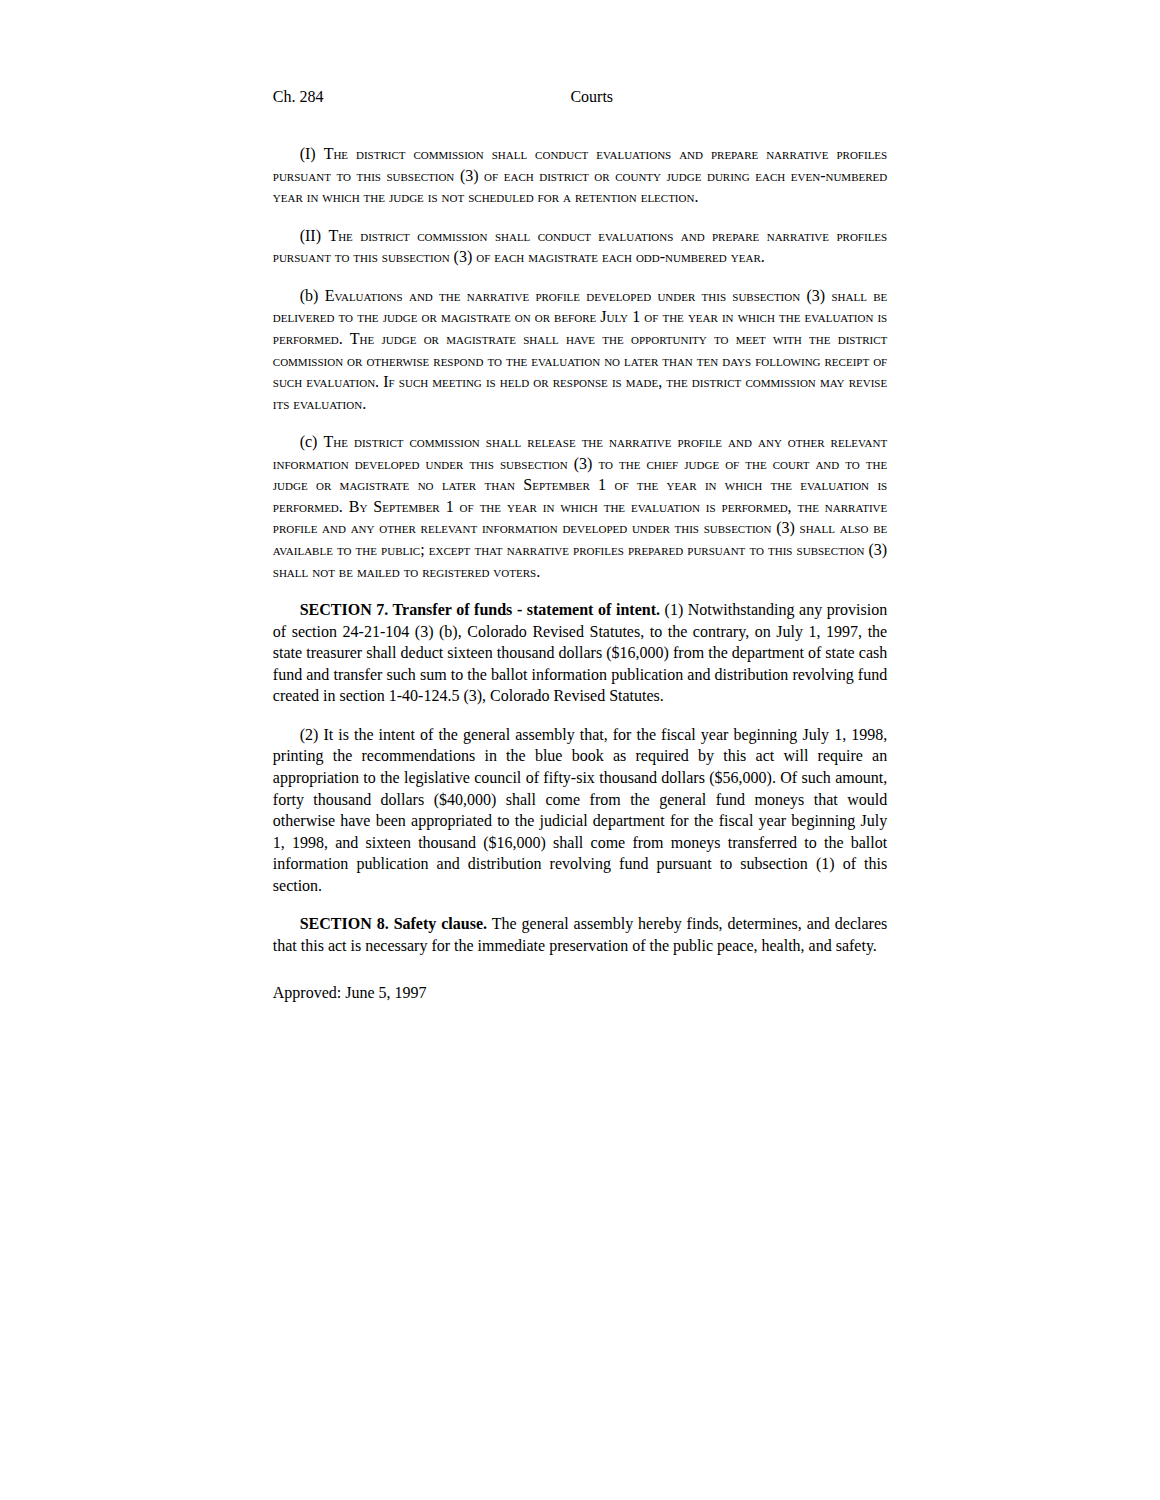Ch. 284
Courts
(I) The district commission shall conduct evaluations and prepare narrative profiles pursuant to this subsection (3) of each district or county judge during each even-numbered year in which the judge is not scheduled for a retention election.
(II) The district commission shall conduct evaluations and prepare narrative profiles pursuant to this subsection (3) of each magistrate each odd-numbered year.
(b) Evaluations and the narrative profile developed under this subsection (3) shall be delivered to the judge or magistrate on or before July 1 of the year in which the evaluation is performed. The judge or magistrate shall have the opportunity to meet with the district commission or otherwise respond to the evaluation no later than ten days following receipt of such evaluation. If such meeting is held or response is made, the district commission may revise its evaluation.
(c) The district commission shall release the narrative profile and any other relevant information developed under this subsection (3) to the chief judge of the court and to the judge or magistrate no later than September 1 of the year in which the evaluation is performed. By September 1 of the year in which the evaluation is performed, the narrative profile and any other relevant information developed under this subsection (3) shall also be available to the public; except that narrative profiles prepared pursuant to this subsection (3) shall not be mailed to registered voters.
SECTION 7. Transfer of funds - statement of intent. (1) Notwithstanding any provision of section 24-21-104 (3) (b), Colorado Revised Statutes, to the contrary, on July 1, 1997, the state treasurer shall deduct sixteen thousand dollars ($16,000) from the department of state cash fund and transfer such sum to the ballot information publication and distribution revolving fund created in section 1-40-124.5 (3), Colorado Revised Statutes.
(2) It is the intent of the general assembly that, for the fiscal year beginning July 1, 1998, printing the recommendations in the blue book as required by this act will require an appropriation to the legislative council of fifty-six thousand dollars ($56,000). Of such amount, forty thousand dollars ($40,000) shall come from the general fund moneys that would otherwise have been appropriated to the judicial department for the fiscal year beginning July 1, 1998, and sixteen thousand ($16,000) shall come from moneys transferred to the ballot information publication and distribution revolving fund pursuant to subsection (1) of this section.
SECTION 8. Safety clause. The general assembly hereby finds, determines, and declares that this act is necessary for the immediate preservation of the public peace, health, and safety.
Approved: June 5, 1997